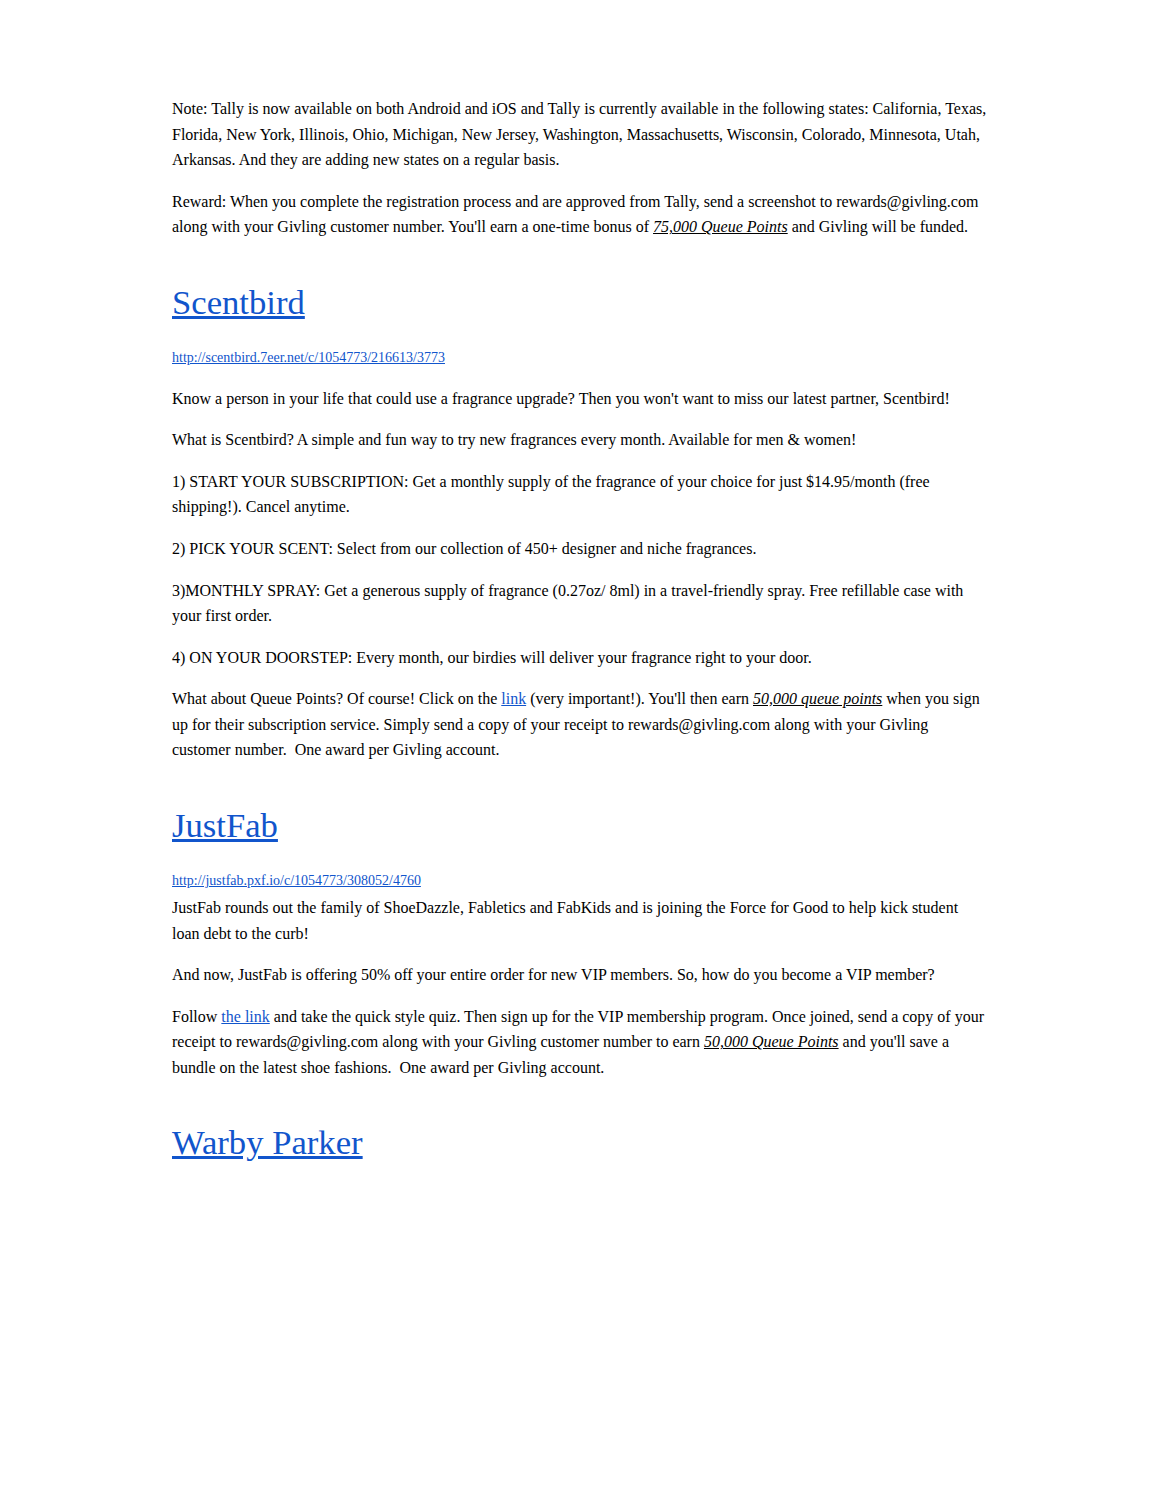Note: Tally is now available on both Android and iOS and Tally is currently available in the following states: California, Texas, Florida, New York, Illinois, Ohio, Michigan, New Jersey, Washington, Massachusetts, Wisconsin, Colorado, Minnesota, Utah, Arkansas. And they are adding new states on a regular basis.
Reward: When you complete the registration process and are approved from Tally, send a screenshot to rewards@givling.com along with your Givling customer number. You'll earn a one-time bonus of 75,000 Queue Points and Givling will be funded.
Scentbird
http://scentbird.7eer.net/c/1054773/216613/3773
Know a person in your life that could use a fragrance upgrade? Then you won't want to miss our latest partner, Scentbird!
What is Scentbird? A simple and fun way to try new fragrances every month. Available for men & women!
1) START YOUR SUBSCRIPTION: Get a monthly supply of the fragrance of your choice for just $14.95/month (free shipping!). Cancel anytime.
2) PICK YOUR SCENT: Select from our collection of 450+ designer and niche fragrances.
3)MONTHLY SPRAY: Get a generous supply of fragrance (0.27oz/ 8ml) in a travel-friendly spray. Free refillable case with your first order.
4) ON YOUR DOORSTEP: Every month, our birdies will deliver your fragrance right to your door.
What about Queue Points? Of course! Click on the link (very important!). You'll then earn 50,000 queue points when you sign up for their subscription service. Simply send a copy of your receipt to rewards@givling.com along with your Givling customer number. One award per Givling account.
JustFab
http://justfab.pxf.io/c/1054773/308052/4760
JustFab rounds out the family of ShoeDazzle, Fabletics and FabKids and is joining the Force for Good to help kick student loan debt to the curb!
And now, JustFab is offering 50% off your entire order for new VIP members. So, how do you become a VIP member?
Follow the link and take the quick style quiz. Then sign up for the VIP membership program. Once joined, send a copy of your receipt to rewards@givling.com along with your Givling customer number to earn 50,000 Queue Points and you'll save a bundle on the latest shoe fashions. One award per Givling account.
Warby Parker